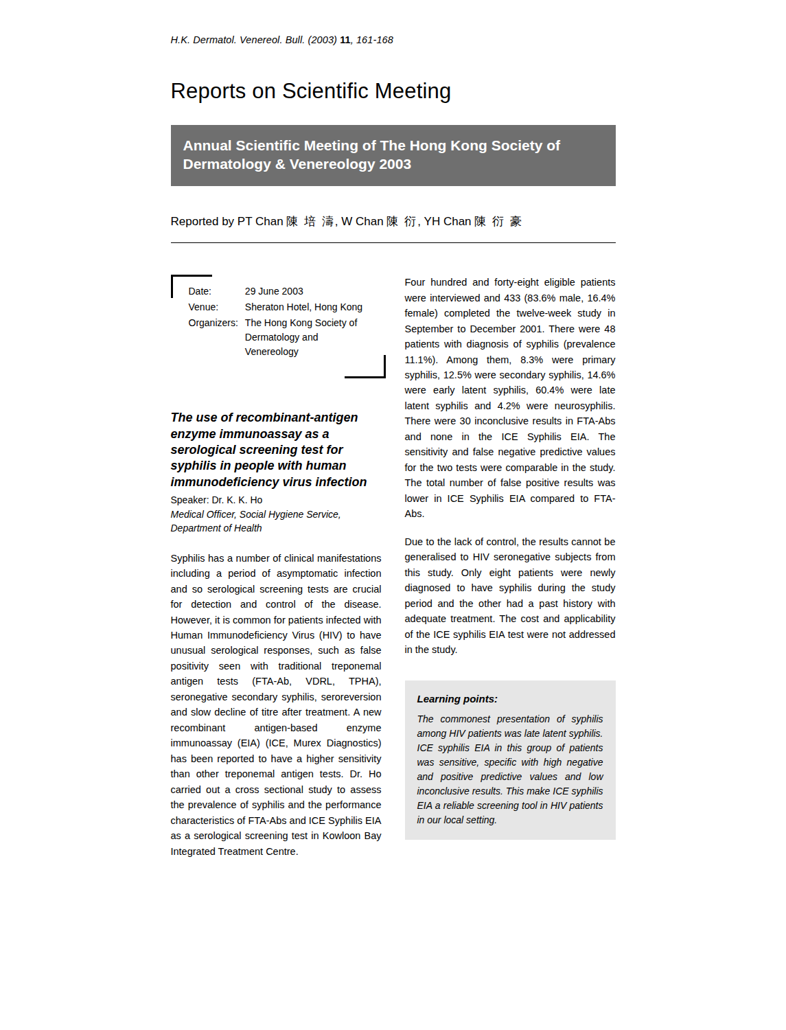H.K. Dermatol. Venereol. Bull. (2003) 11, 161-168
Reports on Scientific Meeting
Annual Scientific Meeting of The Hong Kong Society of
Dermatology & Venereology 2003
Reported by PT Chan 陳 培 濤, W Chan 陳 衍, YH Chan 陳 衍 豪
| Date: | 29 June 2003 |
| Venue: | Sheraton Hotel, Hong Kong |
| Organizers: | The Hong Kong Society of Dermatology and Venereology |
The use of recombinant-antigen enzyme immunoassay as a serological screening test for syphilis in people with human immunodeficiency virus infection
Speaker: Dr. K. K. Ho
Medical Officer, Social Hygiene Service, Department of Health
Syphilis has a number of clinical manifestations including a period of asymptomatic infection and so serological screening tests are crucial for detection and control of the disease. However, it is common for patients infected with Human Immunodeficiency Virus (HIV) to have unusual serological responses, such as false positivity seen with traditional treponemal antigen tests (FTA-Ab, VDRL, TPHA), seronegative secondary syphilis, seroreversion and slow decline of titre after treatment. A new recombinant antigen-based enzyme immunoassay (EIA) (ICE, Murex Diagnostics) has been reported to have a higher sensitivity than other treponemal antigen tests. Dr. Ho carried out a cross sectional study to assess the prevalence of syphilis and the performance characteristics of FTA-Abs and ICE Syphilis EIA as a serological screening test in Kowloon Bay Integrated Treatment Centre.
Four hundred and forty-eight eligible patients were interviewed and 433 (83.6% male, 16.4% female) completed the twelve-week study in September to December 2001. There were 48 patients with diagnosis of syphilis (prevalence 11.1%). Among them, 8.3% were primary syphilis, 12.5% were secondary syphilis, 14.6% were early latent syphilis, 60.4% were late latent syphilis and 4.2% were neurosyphilis. There were 30 inconclusive results in FTA-Abs and none in the ICE Syphilis EIA. The sensitivity and false negative predictive values for the two tests were comparable in the study. The total number of false positive results was lower in ICE Syphilis EIA compared to FTA-Abs.
Due to the lack of control, the results cannot be generalised to HIV seronegative subjects from this study. Only eight patients were newly diagnosed to have syphilis during the study period and the other had a past history with adequate treatment. The cost and applicability of the ICE syphilis EIA test were not addressed in the study.
Learning points:
The commonest presentation of syphilis among HIV patients was late latent syphilis. ICE syphilis EIA in this group of patients was sensitive, specific with high negative and positive predictive values and low inconclusive results. This make ICE syphilis EIA a reliable screening tool in HIV patients in our local setting.